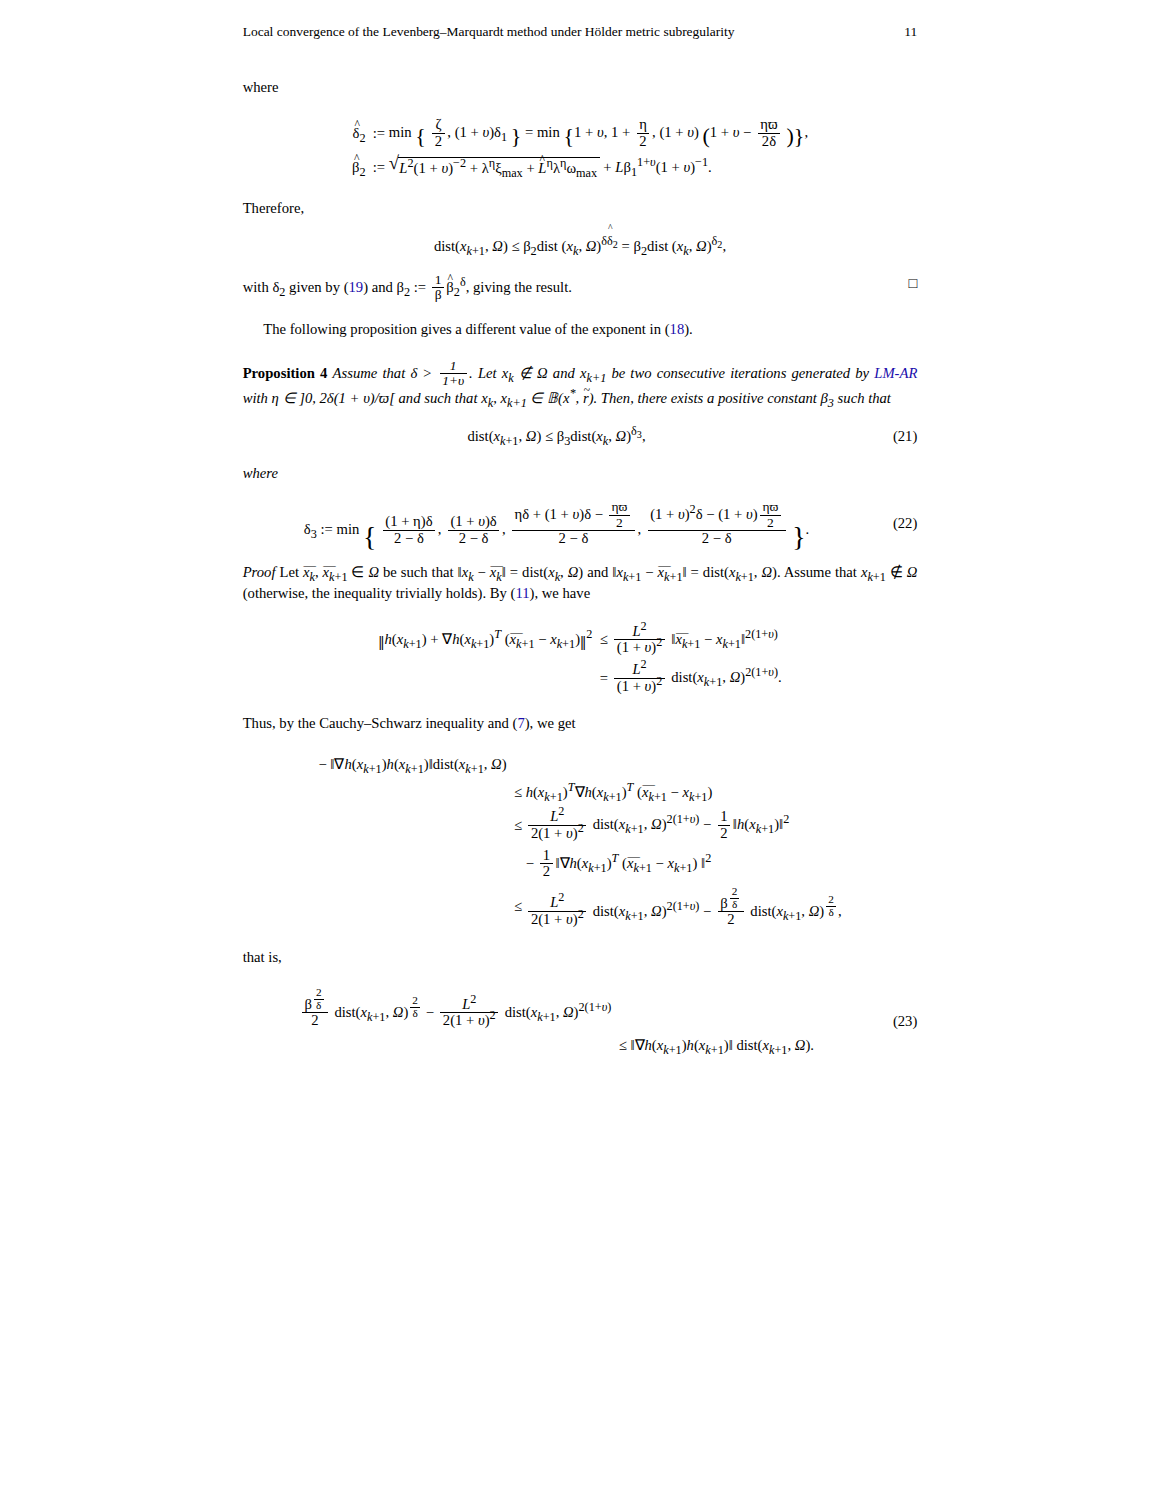Local convergence of the Levenberg–Marquardt method under Hölder metric subregularity 11
where
^δ2
:=
min { ζ 2, (1 + υ)δ1 } = min {1 + υ, 1 + η 2, (1 + υ) (1 + υ − ηϖ 2δ )},
^β2
:=
L2(1 + υ)−2 + ληξmax + ^Lηληωmax + Lβ11+υ(1 + υ)−1.
Therefore,
dist(xk+1, Ω) ≤ β2dist (xk, Ω)δ^δ2 = β2dist (xk, Ω)δ2,
with δ2 given by (19) and β2 := 1 β^β2δ, giving the result. □
The following proposition gives a different value of the exponent in (18).
Proposition 4 Assume that δ > 11+υ. Let xk ∉ Ω and xk+1 be two consecutive iterations generated by LM-AR with η ∈ ]0, 2δ(1 + υ)/ϖ[ and such that xk, xk+1 ∈ 𝔹(x*, ~r). Then, there exists a positive constant β3 such that
dist(xk+1, Ω) ≤ β3dist(xk, Ω)δ3,
(21)
where
δ3 := min { (1 + η)δ 2 − δ, (1 + υ)δ 2 − δ, ηδ + (1 + υ)δ − ηϖ 22 − δ, (1 + υ)2δ − (1 + υ)ηϖ 22 − δ }.
(22)
Proof Let —xk, —xk+1 ∈ Ω be such that ‖xk − —xk‖ = dist(xk, Ω) and ‖xk+1 − —xk+1‖ = dist(xk+1, Ω). Assume that xk+1 ∉ Ω (otherwise, the inequality trivially holds). By (11), we have
‖h(xk+1) + ∇h(xk+1)T (—xk+1 − xk+1)‖2
≤
L2(1 + υ)2 ‖—xk+1 − xk+1‖2(1+υ)
=
L2(1 + υ)2 dist(xk+1, Ω)2(1+υ).
Thus, by the Cauchy–Schwarz inequality and (7), we get
− ‖∇h(xk+1)h(xk+1)‖dist(xk+1, Ω)
≤
h(xk+1)T∇h(xk+1)T (—xk+1 − xk+1)
≤
L22(1 + υ)2 dist(xk+1, Ω)2(1+υ) − 12‖h(xk+1)‖2
− 12‖∇h(xk+1)T (—xk+1 − xk+1) ‖2
≤
L22(1 + υ)2 dist(xk+1, Ω)2(1+υ) − β2 δ 2 dist(xk+1, Ω)2 δ,
that is,
β2 δ 2 dist(xk+1, Ω)2 δ − L22(1 + υ)2 dist(xk+1, Ω)2(1+υ)
≤
‖∇h(xk+1)h(xk+1)‖ dist(xk+1, Ω).
(23)